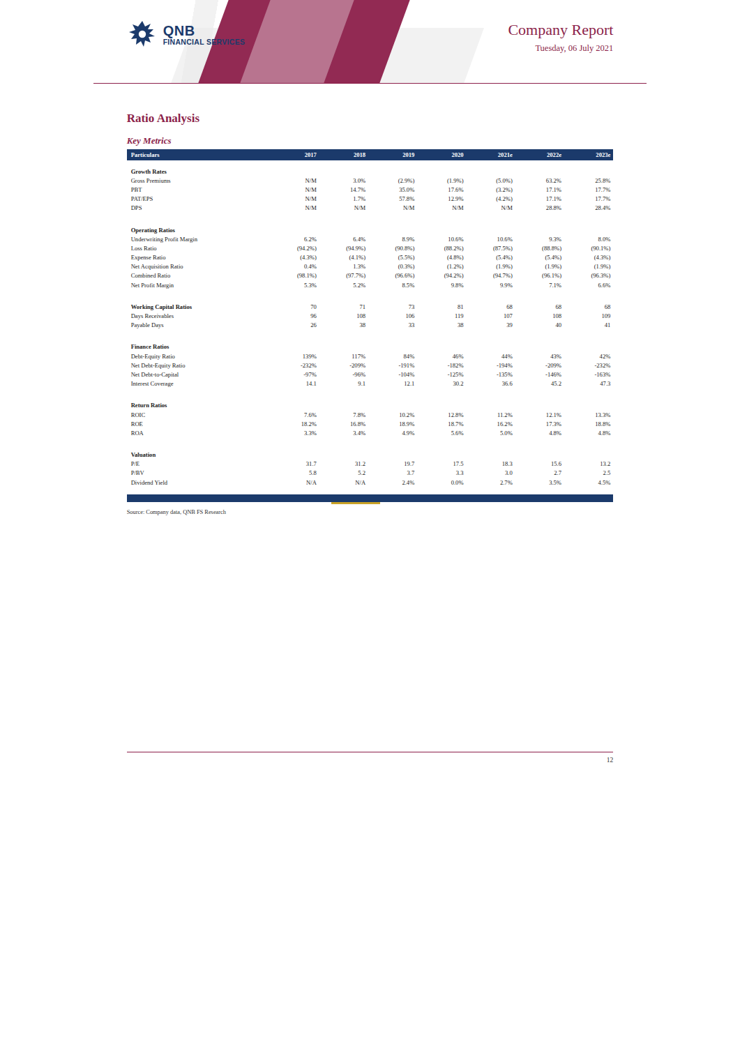QNB
FINANCIAL SERVICES
Company Report
Tuesday, 06 July 2021
Ratio Analysis
Key Metrics
| Particulars | 2017 | 2018 | 2019 | 2020 | 2021e | 2022e | 2023e |
| --- | --- | --- | --- | --- | --- | --- | --- |
| Growth Rates | | | | | | | |
| Gross Premiums | N/M | 3.0% | (2.9%) | (1.9%) | (5.0%) | 63.2% | 25.8% |
| PBT | N/M | 14.7% | 35.0% | 17.6% | (3.2%) | 17.1% | 17.7% |
| PAT/EPS | N/M | 1.7% | 57.8% | 12.9% | (4.2%) | 17.1% | 17.7% |
| DPS | N/M | N/M | N/M | N/M | N/M | 28.8% | 28.4% |
| Operating Ratios | | | | | | | |
| Underwriting Profit Margin | 6.2% | 6.4% | 8.9% | 10.6% | 10.6% | 9.3% | 8.0% |
| Loss Ratio | (94.2%) | (94.9%) | (90.8%) | (88.2%) | (87.5%) | (88.8%) | (90.1%) |
| Expense Ratio | (4.3%) | (4.1%) | (5.5%) | (4.8%) | (5.4%) | (5.4%) | (4.3%) |
| Net Acquisition Ratio | 0.4% | 1.3% | (0.3%) | (1.2%) | (1.9%) | (1.9%) | (1.9%) |
| Combined Ratio | (98.1%) | (97.7%) | (96.6%) | (94.2%) | (94.7%) | (96.1%) | (96.3%) |
| Net Profit Margin | 5.3% | 5.2% | 8.5% | 9.8% | 9.9% | 7.1% | 6.6% |
| Working Capital Ratios | 70 | 71 | 73 | 81 | 68 | 68 | 68 |
| Days Receivables | 96 | 108 | 106 | 119 | 107 | 108 | 109 |
| Payable Days | 26 | 38 | 33 | 38 | 39 | 40 | 41 |
| Finance Ratios | | | | | | | |
| Debt-Equity Ratio | 139% | 117% | 84% | 46% | 44% | 43% | 42% |
| Net Debt-Equity Ratio | -232% | -209% | -191% | -182% | -194% | -209% | -232% |
| Net Debt-to-Capital | -97% | -96% | -104% | -125% | -135% | -146% | -163% |
| Interest Coverage | 14.1 | 9.1 | 12.1 | 30.2 | 36.6 | 45.2 | 47.3 |
| Return Ratios | | | | | | | |
| ROIC | 7.6% | 7.8% | 10.2% | 12.8% | 11.2% | 12.1% | 13.3% |
| ROE | 18.2% | 16.8% | 18.9% | 18.7% | 16.2% | 17.3% | 18.8% |
| ROA | 3.3% | 3.4% | 4.9% | 5.6% | 5.0% | 4.8% | 4.8% |
| Valuation | | | | | | | |
| P/E | 31.7 | 31.2 | 19.7 | 17.5 | 18.3 | 15.6 | 13.2 |
| P/BV | 5.8 | 5.2 | 3.7 | 3.3 | 3.0 | 2.7 | 2.5 |
| Dividend Yield | N/A | N/A | 2.4% | 0.0% | 2.7% | 3.5% | 4.5% |
Source: Company data, QNB FS Research
12